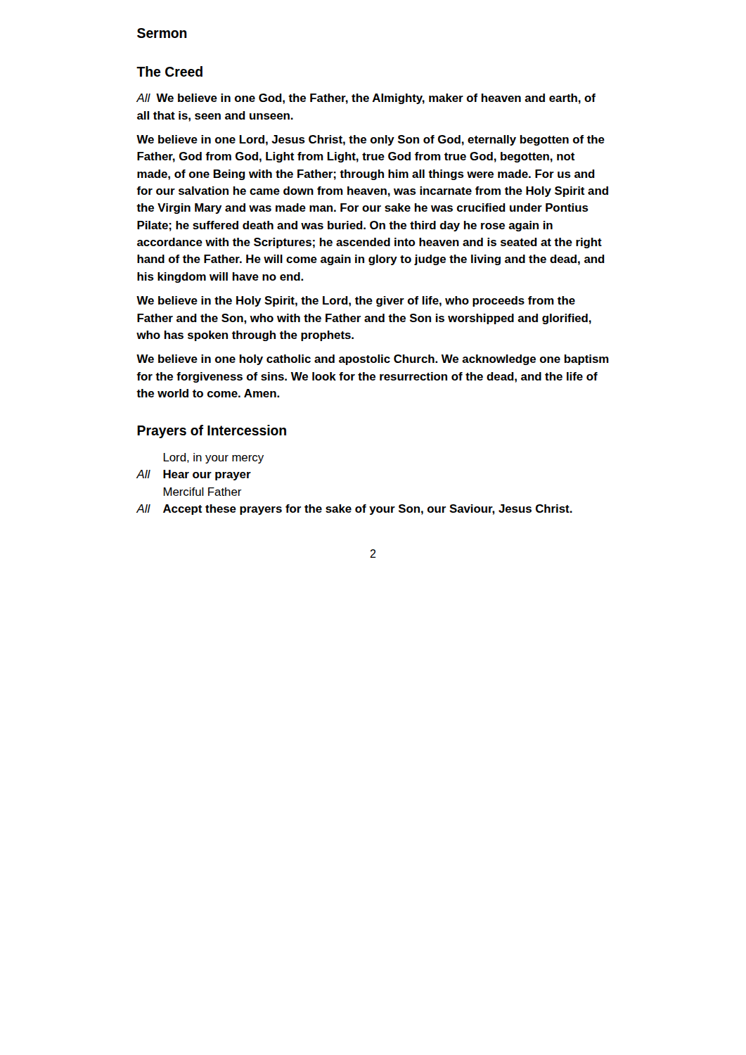Sermon
The Creed
All We believe in one God, the Father, the Almighty, maker of heaven and earth, of all that is, seen and unseen.
We believe in one Lord, Jesus Christ, the only Son of God, eternally begotten of the Father, God from God, Light from Light, true God from true God, begotten, not made, of one Being with the Father; through him all things were made. For us and for our salvation he came down from heaven, was incarnate from the Holy Spirit and the Virgin Mary and was made man. For our sake he was crucified under Pontius Pilate; he suffered death and was buried. On the third day he rose again in accordance with the Scriptures; he ascended into heaven and is seated at the right hand of the Father. He will come again in glory to judge the living and the dead, and his kingdom will have no end.
We believe in the Holy Spirit, the Lord, the giver of life, who proceeds from the Father and the Son, who with the Father and the Son is worshipped and glorified, who has spoken through the prophets.
We believe in one holy catholic and apostolic Church. We acknowledge one baptism for the forgiveness of sins. We look for the resurrection of the dead, and the life of the world to come. Amen.
Prayers of Intercession
Lord, in your mercy
All Hear our prayer
Merciful Father
All Accept these prayers for the sake of your Son, our Saviour, Jesus Christ.
2